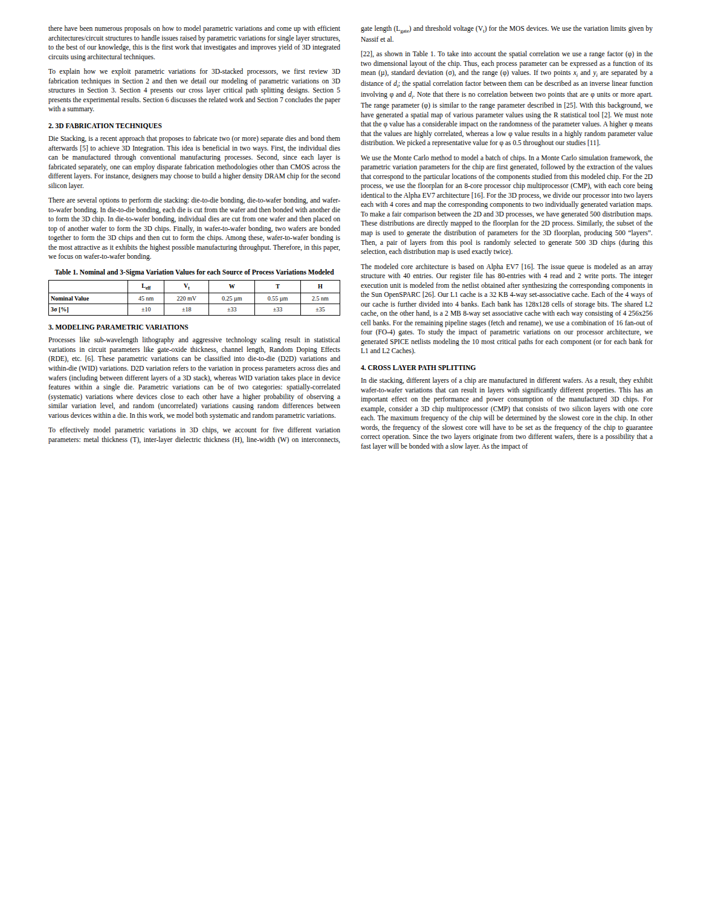there have been numerous proposals on how to model parametric variations and come up with efficient architectures/circuit structures to handle issues raised by parametric variations for single layer structures, to the best of our knowledge, this is the first work that investigates and improves yield of 3D integrated circuits using architectural techniques.
To explain how we exploit parametric variations for 3D-stacked processors, we first review 3D fabrication techniques in Section 2 and then we detail our modeling of parametric variations on 3D structures in Section 3. Section 4 presents our cross layer critical path splitting designs. Section 5 presents the experimental results. Section 6 discusses the related work and Section 7 concludes the paper with a summary.
2. 3D FABRICATION TECHNIQUES
Die Stacking, is a recent approach that proposes to fabricate two (or more) separate dies and bond them afterwards [5] to achieve 3D Integration. This idea is beneficial in two ways. First, the individual dies can be manufactured through conventional manufacturing processes. Second, since each layer is fabricated separately, one can employ disparate fabrication methodologies other than CMOS across the different layers. For instance, designers may choose to build a higher density DRAM chip for the second silicon layer.
There are several options to perform die stacking: die-to-die bonding, die-to-wafer bonding, and wafer-to-wafer bonding. In die-to-die bonding, each die is cut from the wafer and then bonded with another die to form the 3D chip. In die-to-wafer bonding, individual dies are cut from one wafer and then placed on top of another wafer to form the 3D chips. Finally, in wafer-to-wafer bonding, two wafers are bonded together to form the 3D chips and then cut to form the chips. Among these, wafer-to-wafer bonding is the most attractive as it exhibits the highest possible manufacturing throughput. Therefore, in this paper, we focus on wafer-to-wafer bonding.
Table 1. Nominal and 3-Sigma Variation Values for each Source of Process Variations Modeled
| | L eff | V t | W | T | H |
| --- | --- | --- | --- | --- | --- |
| Nominal Value | 45 nm | 220 mV | 0.25 µm | 0.55 µm | 2.5 nm |
| 3σ [%] | ±10 | ±18 | ±33 | ±33 | ±35 |
3. MODELING PARAMETRIC VARIATIONS
Processes like sub-wavelength lithography and aggressive technology scaling result in statistical variations in circuit parameters like gate-oxide thickness, channel length, Random Doping Effects (RDE), etc. [6]. These parametric variations can be classified into die-to-die (D2D) variations and within-die (WID) variations. D2D variation refers to the variation in process parameters across dies and wafers (including between different layers of a 3D stack), whereas WID variation takes place in device features within a single die. Parametric variations can be of two categories: spatially-correlated (systematic) variations where devices close to each other have a higher probability of observing a similar variation level, and random (uncorrelated) variations causing random differences between various devices within a die. In this work, we model both systematic and random parametric variations.
To effectively model parametric variations in 3D chips, we account for five different variation parameters: metal thickness (T), inter-layer dielectric thickness (H), line-width (W) on interconnects, gate length (Lgate) and threshold voltage (Vt) for the MOS devices. We use the variation limits given by Nassif et al.
[22], as shown in Table 1. To take into account the spatial correlation we use a range factor (φ) in the two dimensional layout of the chip. Thus, each process parameter can be expressed as a function of its mean (µ), standard deviation (σ), and the range (φ) values. If two points xi and yi are separated by a distance of di; the spatial correlation factor between them can be described as an inverse linear function involving φ and di. Note that there is no correlation between two points that are φ units or more apart. The range parameter (φ) is similar to the range parameter described in [25]. With this background, we have generated a spatial map of various parameter values using the R statistical tool [2]. We must note that the φ value has a considerable impact on the randomness of the parameter values. A higher φ means that the values are highly correlated, whereas a low φ value results in a highly random parameter value distribution. We picked a representative value for φ as 0.5 throughout our studies [11].
We use the Monte Carlo method to model a batch of chips. In a Monte Carlo simulation framework, the parametric variation parameters for the chip are first generated, followed by the extraction of the values that correspond to the particular locations of the components studied from this modeled chip. For the 2D process, we use the floorplan for an 8-core processor chip multiprocessor (CMP), with each core being identical to the Alpha EV7 architecture [16]. For the 3D process, we divide our processor into two layers each with 4 cores and map the corresponding components to two individually generated variation maps. To make a fair comparison between the 2D and 3D processes, we have generated 500 distribution maps. These distributions are directly mapped to the floorplan for the 2D process. Similarly, the subset of the map is used to generate the distribution of parameters for the 3D floorplan, producing 500 “layers”. Then, a pair of layers from this pool is randomly selected to generate 500 3D chips (during this selection, each distribution map is used exactly twice).
The modeled core architecture is based on Alpha EV7 [16]. The issue queue is modeled as an array structure with 40 entries. Our register file has 80-entries with 4 read and 2 write ports. The integer execution unit is modeled from the netlist obtained after synthesizing the corresponding components in the Sun OpenSPARC [26]. Our L1 cache is a 32 KB 4-way set-associative cache. Each of the 4 ways of our cache is further divided into 4 banks. Each bank has 128x128 cells of storage bits. The shared L2 cache, on the other hand, is a 2 MB 8-way set associative cache with each way consisting of 4 256x256 cell banks. For the remaining pipeline stages (fetch and rename), we use a combination of 16 fan-out of four (FO-4) gates. To study the impact of parametric variations on our processor architecture, we generated SPICE netlists modeling the 10 most critical paths for each component (or for each bank for L1 and L2 Caches).
4. CROSS LAYER PATH SPLITTING
In die stacking, different layers of a chip are manufactured in different wafers. As a result, they exhibit wafer-to-wafer variations that can result in layers with significantly different properties. This has an important effect on the performance and power consumption of the manufactured 3D chips. For example, consider a 3D chip multiprocessor (CMP) that consists of two silicon layers with one core each. The maximum frequency of the chip will be determined by the slowest core in the chip. In other words, the frequency of the slowest core will have to be set as the frequency of the chip to guarantee correct operation. Since the two layers originate from two different wafers, there is a possibility that a fast layer will be bonded with a slow layer. As the impact of